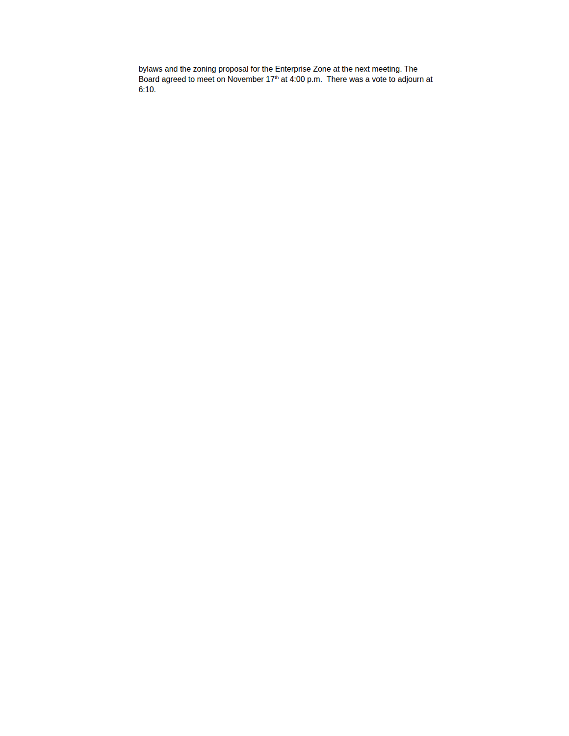bylaws and the zoning proposal for the Enterprise Zone at the next meeting. The Board agreed to meet on November 17th at 4:00 p.m. There was a vote to adjourn at 6:10.